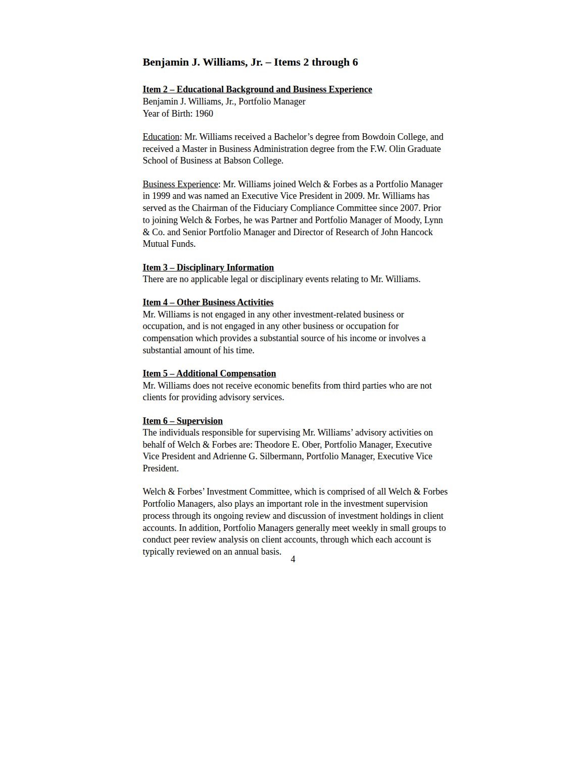Benjamin J. Williams, Jr. – Items 2 through 6
Item 2 – Educational Background and Business Experience
Benjamin J. Williams, Jr., Portfolio Manager
Year of Birth: 1960
Education: Mr. Williams received a Bachelor’s degree from Bowdoin College, and received a Master in Business Administration degree from the F.W. Olin Graduate School of Business at Babson College.
Business Experience: Mr. Williams joined Welch & Forbes as a Portfolio Manager in 1999 and was named an Executive Vice President in 2009. Mr. Williams has served as the Chairman of the Fiduciary Compliance Committee since 2007. Prior to joining Welch & Forbes, he was Partner and Portfolio Manager of Moody, Lynn & Co. and Senior Portfolio Manager and Director of Research of John Hancock Mutual Funds.
Item 3 – Disciplinary Information
There are no applicable legal or disciplinary events relating to Mr. Williams.
Item 4 – Other Business Activities
Mr. Williams is not engaged in any other investment-related business or occupation, and is not engaged in any other business or occupation for compensation which provides a substantial source of his income or involves a substantial amount of his time.
Item 5 – Additional Compensation
Mr. Williams does not receive economic benefits from third parties who are not clients for providing advisory services.
Item 6 – Supervision
The individuals responsible for supervising Mr. Williams’ advisory activities on behalf of Welch & Forbes are: Theodore E. Ober, Portfolio Manager, Executive Vice President and Adrienne G. Silbermann, Portfolio Manager, Executive Vice President.
Welch & Forbes’ Investment Committee, which is comprised of all Welch & Forbes Portfolio Managers, also plays an important role in the investment supervision process through its ongoing review and discussion of investment holdings in client accounts. In addition, Portfolio Managers generally meet weekly in small groups to conduct peer review analysis on client accounts, through which each account is typically reviewed on an annual basis.
4